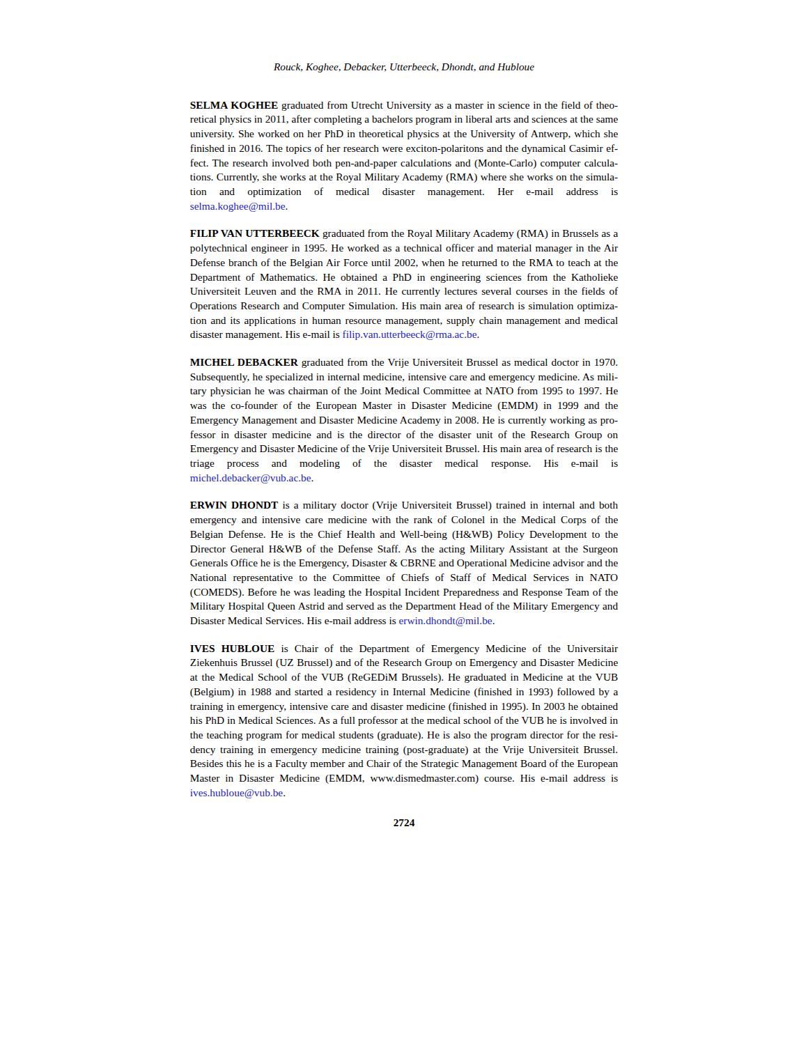Rouck, Koghee, Debacker, Utterbeeck, Dhondt, and Hubloue
SELMA KOGHEE graduated from Utrecht University as a master in science in the field of theoretical physics in 2011, after completing a bachelors program in liberal arts and sciences at the same university. She worked on her PhD in theoretical physics at the University of Antwerp, which she finished in 2016. The topics of her research were exciton-polaritons and the dynamical Casimir effect. The research involved both pen-and-paper calculations and (Monte-Carlo) computer calculations. Currently, she works at the Royal Military Academy (RMA) where she works on the simulation and optimization of medical disaster management. Her e-mail address is selma.koghee@mil.be.
FILIP VAN UTTERBEECK graduated from the Royal Military Academy (RMA) in Brussels as a polytechnical engineer in 1995. He worked as a technical officer and material manager in the Air Defense branch of the Belgian Air Force until 2002, when he returned to the RMA to teach at the Department of Mathematics. He obtained a PhD in engineering sciences from the Katholieke Universiteit Leuven and the RMA in 2011. He currently lectures several courses in the fields of Operations Research and Computer Simulation. His main area of research is simulation optimization and its applications in human resource management, supply chain management and medical disaster management. His e-mail is filip.van.utterbeeck@rma.ac.be.
MICHEL DEBACKER graduated from the Vrije Universiteit Brussel as medical doctor in 1970. Subsequently, he specialized in internal medicine, intensive care and emergency medicine. As military physician he was chairman of the Joint Medical Committee at NATO from 1995 to 1997. He was the co-founder of the European Master in Disaster Medicine (EMDM) in 1999 and the Emergency Management and Disaster Medicine Academy in 2008. He is currently working as professor in disaster medicine and is the director of the disaster unit of the Research Group on Emergency and Disaster Medicine of the Vrije Universiteit Brussel. His main area of research is the triage process and modeling of the disaster medical response. His e-mail is michel.debacker@vub.ac.be.
ERWIN DHONDT is a military doctor (Vrije Universiteit Brussel) trained in internal and both emergency and intensive care medicine with the rank of Colonel in the Medical Corps of the Belgian Defense. He is the Chief Health and Well-being (H&WB) Policy Development to the Director General H&WB of the Defense Staff. As the acting Military Assistant at the Surgeon Generals Office he is the Emergency, Disaster & CBRNE and Operational Medicine advisor and the National representative to the Committee of Chiefs of Staff of Medical Services in NATO (COMEDS). Before he was leading the Hospital Incident Preparedness and Response Team of the Military Hospital Queen Astrid and served as the Department Head of the Military Emergency and Disaster Medical Services. His e-mail address is erwin.dhondt@mil.be.
IVES HUBLOUE is Chair of the Department of Emergency Medicine of the Universitair Ziekenhuis Brussel (UZ Brussel) and of the Research Group on Emergency and Disaster Medicine at the Medical School of the VUB (ReGEDiM Brussels). He graduated in Medicine at the VUB (Belgium) in 1988 and started a residency in Internal Medicine (finished in 1993) followed by a training in emergency, intensive care and disaster medicine (finished in 1995). In 2003 he obtained his PhD in Medical Sciences. As a full professor at the medical school of the VUB he is involved in the teaching program for medical students (graduate). He is also the program director for the residency training in emergency medicine training (post-graduate) at the Vrije Universiteit Brussel. Besides this he is a Faculty member and Chair of the Strategic Management Board of the European Master in Disaster Medicine (EMDM, www.dismedmaster.com) course. His e-mail address is ives.hubloue@vub.be.
2724